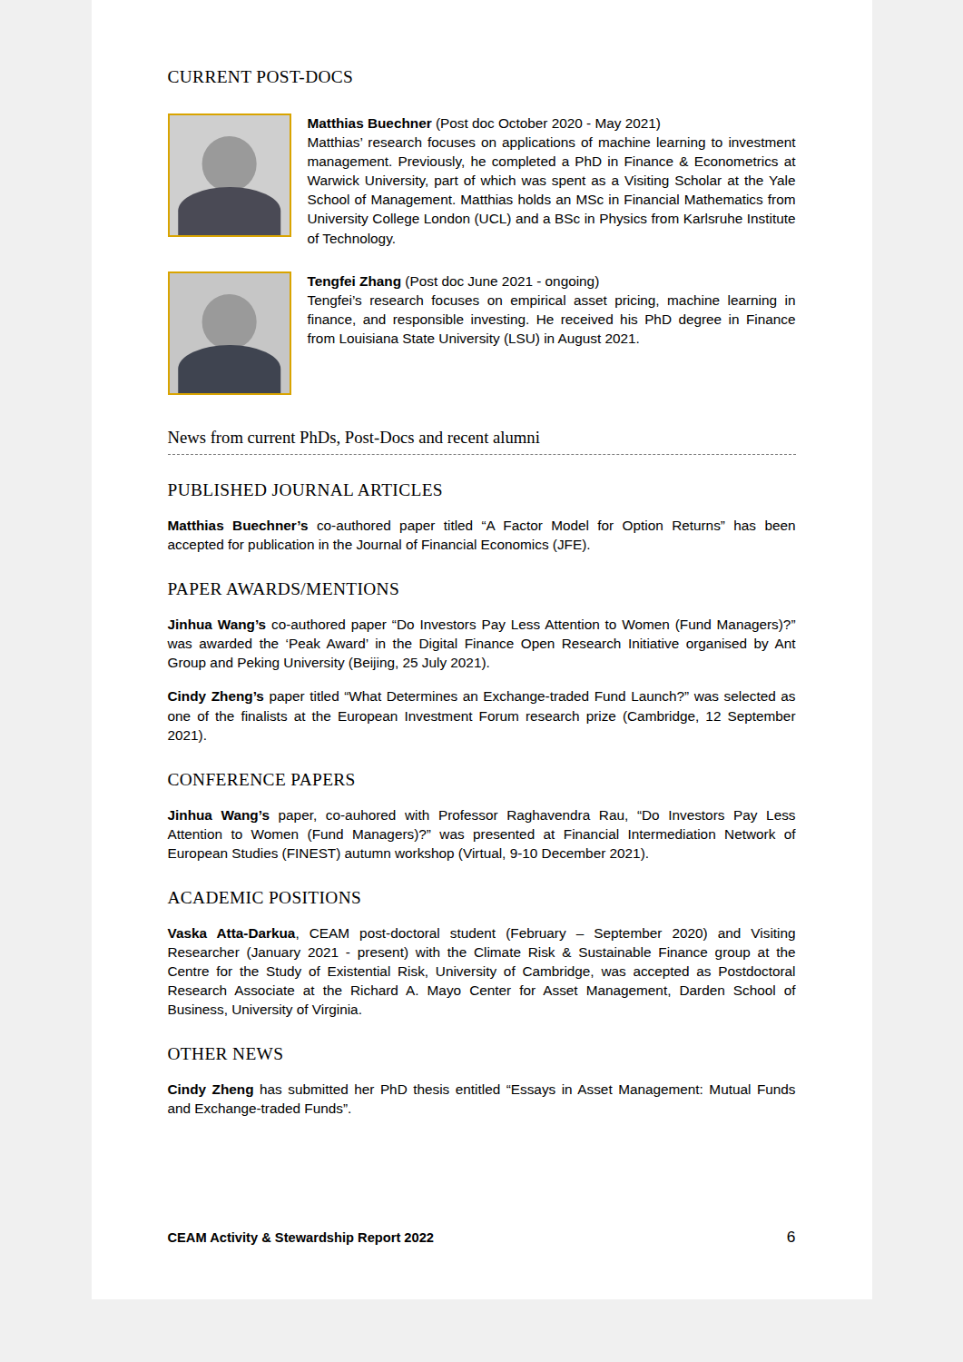Current Post-Docs
Matthias Buechner (Post doc October 2020 - May 2021)
Matthias’ research focuses on applications of machine learning to investment management. Previously, he completed a PhD in Finance & Econometrics at Warwick University, part of which was spent as a Visiting Scholar at the Yale School of Management. Matthias holds an MSc in Financial Mathematics from University College London (UCL) and a BSc in Physics from Karlsruhe Institute of Technology.
Tengfei Zhang (Post doc June 2021 - ongoing)
Tengfei’s research focuses on empirical asset pricing, machine learning in finance, and responsible investing. He received his PhD degree in Finance from Louisiana State University (LSU) in August 2021.
News from current PhDs, Post-Docs and recent alumni
Published Journal Articles
Matthias Buechner’s co-authored paper titled “A Factor Model for Option Returns” has been accepted for publication in the Journal of Financial Economics (JFE).
Paper Awards/Mentions
Jinhua Wang’s co-authored paper “Do Investors Pay Less Attention to Women (Fund Managers)?” was awarded the ‘Peak Award’ in the Digital Finance Open Research Initiative organised by Ant Group and Peking University (Beijing, 25 July 2021).
Cindy Zheng’s paper titled “What Determines an Exchange-traded Fund Launch?” was selected as one of the finalists at the European Investment Forum research prize (Cambridge, 12 September 2021).
Conference Papers
Jinhua Wang’s paper, co-auhored with Professor Raghavendra Rau, “Do Investors Pay Less Attention to Women (Fund Managers)?” was presented at Financial Intermediation Network of European Studies (FINEST) autumn workshop (Virtual, 9-10 December 2021).
Academic Positions
Vaska Atta-Darkua, CEAM post-doctoral student (February – September 2020) and Visiting Researcher (January 2021 - present) with the Climate Risk & Sustainable Finance group at the Centre for the Study of Existential Risk, University of Cambridge, was accepted as Postdoctoral Research Associate at the Richard A. Mayo Center for Asset Management, Darden School of Business, University of Virginia.
Other News
Cindy Zheng has submitted her PhD thesis entitled “Essays in Asset Management: Mutual Funds and Exchange-traded Funds”.
CEAM Activity & Stewardship Report 2022
6